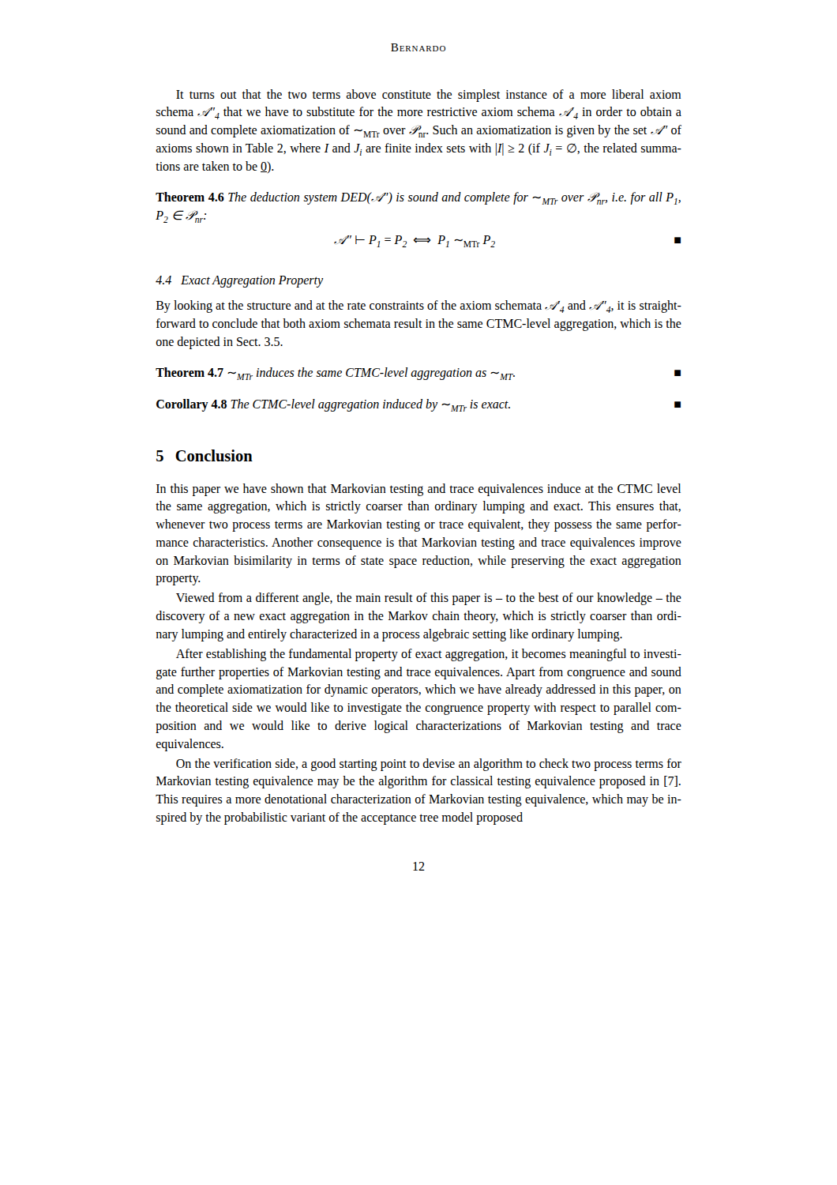Bernardo
It turns out that the two terms above constitute the simplest instance of a more liberal axiom schema 𝒜″4 that we have to substitute for the more restrictive axiom schema 𝒜′4 in order to obtain a sound and complete axiomatization of ∼MTr over 𝒫nr. Such an axiomatization is given by the set 𝒜″ of axioms shown in Table 2, where I and Ji are finite index sets with |I| ≥ 2 (if Ji = ∅, the related summations are taken to be 0).
Theorem 4.6 The deduction system DED(𝒜″) is sound and complete for ∼MTr over 𝒫nr, i.e. for all P1, P2 ∈ 𝒫nr:
𝒜″ ⊢ P1 = P2 ⟺ P1 ∼MTr P2 ■
4.4 Exact Aggregation Property
By looking at the structure and at the rate constraints of the axiom schemata 𝒜′4 and 𝒜″4, it is straightforward to conclude that both axiom schemata result in the same CTMC-level aggregation, which is the one depicted in Sect. 3.5.
Theorem 4.7 ∼MTr induces the same CTMC-level aggregation as ∼MT. ■
Corollary 4.8 The CTMC-level aggregation induced by ∼MTr is exact. ■
5 Conclusion
In this paper we have shown that Markovian testing and trace equivalences induce at the CTMC level the same aggregation, which is strictly coarser than ordinary lumping and exact. This ensures that, whenever two process terms are Markovian testing or trace equivalent, they possess the same performance characteristics. Another consequence is that Markovian testing and trace equivalences improve on Markovian bisimilarity in terms of state space reduction, while preserving the exact aggregation property.
Viewed from a different angle, the main result of this paper is – to the best of our knowledge – the discovery of a new exact aggregation in the Markov chain theory, which is strictly coarser than ordinary lumping and entirely characterized in a process algebraic setting like ordinary lumping.
After establishing the fundamental property of exact aggregation, it becomes meaningful to investigate further properties of Markovian testing and trace equivalences. Apart from congruence and sound and complete axiomatization for dynamic operators, which we have already addressed in this paper, on the theoretical side we would like to investigate the congruence property with respect to parallel composition and we would like to derive logical characterizations of Markovian testing and trace equivalences.
On the verification side, a good starting point to devise an algorithm to check two process terms for Markovian testing equivalence may be the algorithm for classical testing equivalence proposed in [7]. This requires a more denotational characterization of Markovian testing equivalence, which may be inspired by the probabilistic variant of the acceptance tree model proposed
12